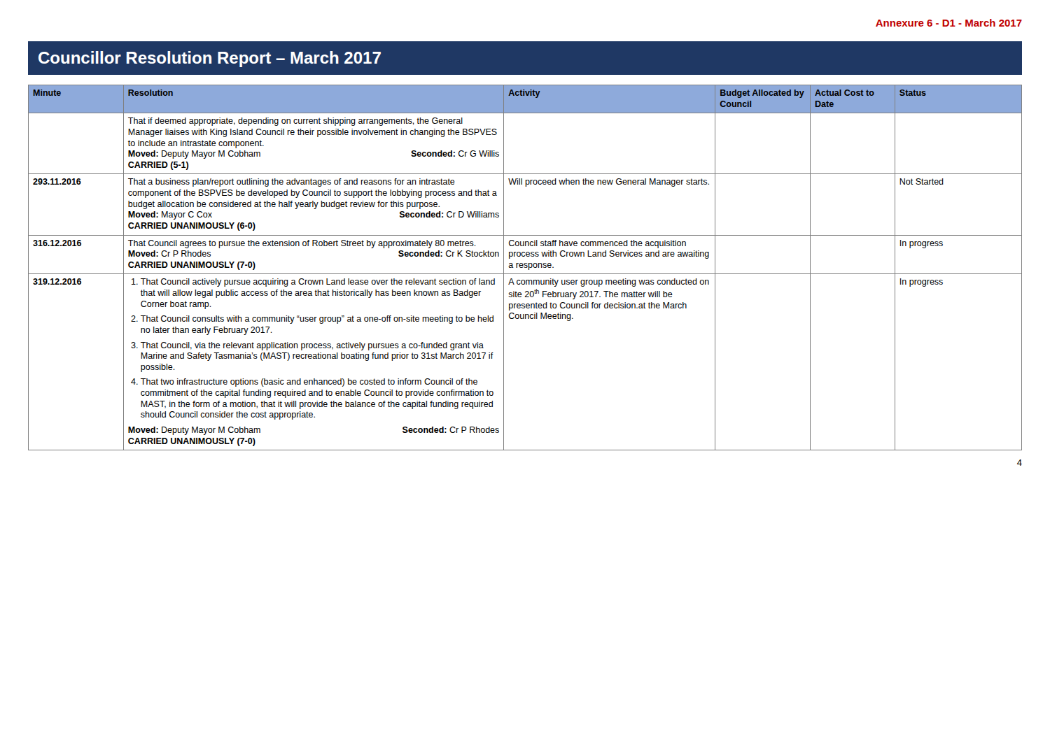Annexure 6 - D1 - March 2017
Councillor Resolution Report – March 2017
| Minute | Resolution | Activity | Budget Allocated by Council | Actual Cost to Date | Status |
| --- | --- | --- | --- | --- | --- |
| | That if deemed appropriate, depending on current shipping arrangements, the General Manager liaises with King Island Council re their possible involvement in changing the BSPVES to include an intrastate component. Moved: Deputy Mayor M Cobham Seconded: Cr G Willis CARRIED (5-1) | | | | |
| 293.11.2016 | That a business plan/report outlining the advantages of and reasons for an intrastate component of the BSPVES be developed by Council to support the lobbying process and that a budget allocation be considered at the half yearly budget review for this purpose. Moved: Mayor C Cox Seconded: Cr D Williams CARRIED UNANIMOUSLY (6-0) | Will proceed when the new General Manager starts. | | | Not Started |
| 316.12.2016 | That Council agrees to pursue the extension of Robert Street by approximately 80 metres. Moved: Cr P Rhodes Seconded: Cr K Stockton CARRIED UNANIMOUSLY (7-0) | Council staff have commenced the acquisition process with Crown Land Services and are awaiting a response. | | | In progress |
| 319.12.2016 | That Council actively pursue acquiring a Crown Land lease over the relevant section of land that will allow legal public access of the area that historically has been known as Badger Corner boat ramp. That Council consults with a community “user group” at a one-off on-site meeting to be held no later than early February 2017. That Council, via the relevant application process, actively pursues a co-funded grant via Marine and Safety Tasmania’s (MAST) recreational boating fund prior to 31st March 2017 if possible. That two infrastructure options (basic and enhanced) be costed to inform Council of the commitment of the capital funding required and to enable Council to provide confirmation to MAST, in the form of a motion, that it will provide the balance of the capital funding required should Council consider the cost appropriate. Moved: Deputy Mayor M Cobham Seconded: Cr P Rhodes CARRIED UNANIMOUSLY (7-0) | A community user group meeting was conducted on site 20 th February 2017. The matter will be presented to Council for decision.at the March Council Meeting. | | | In progress |
4